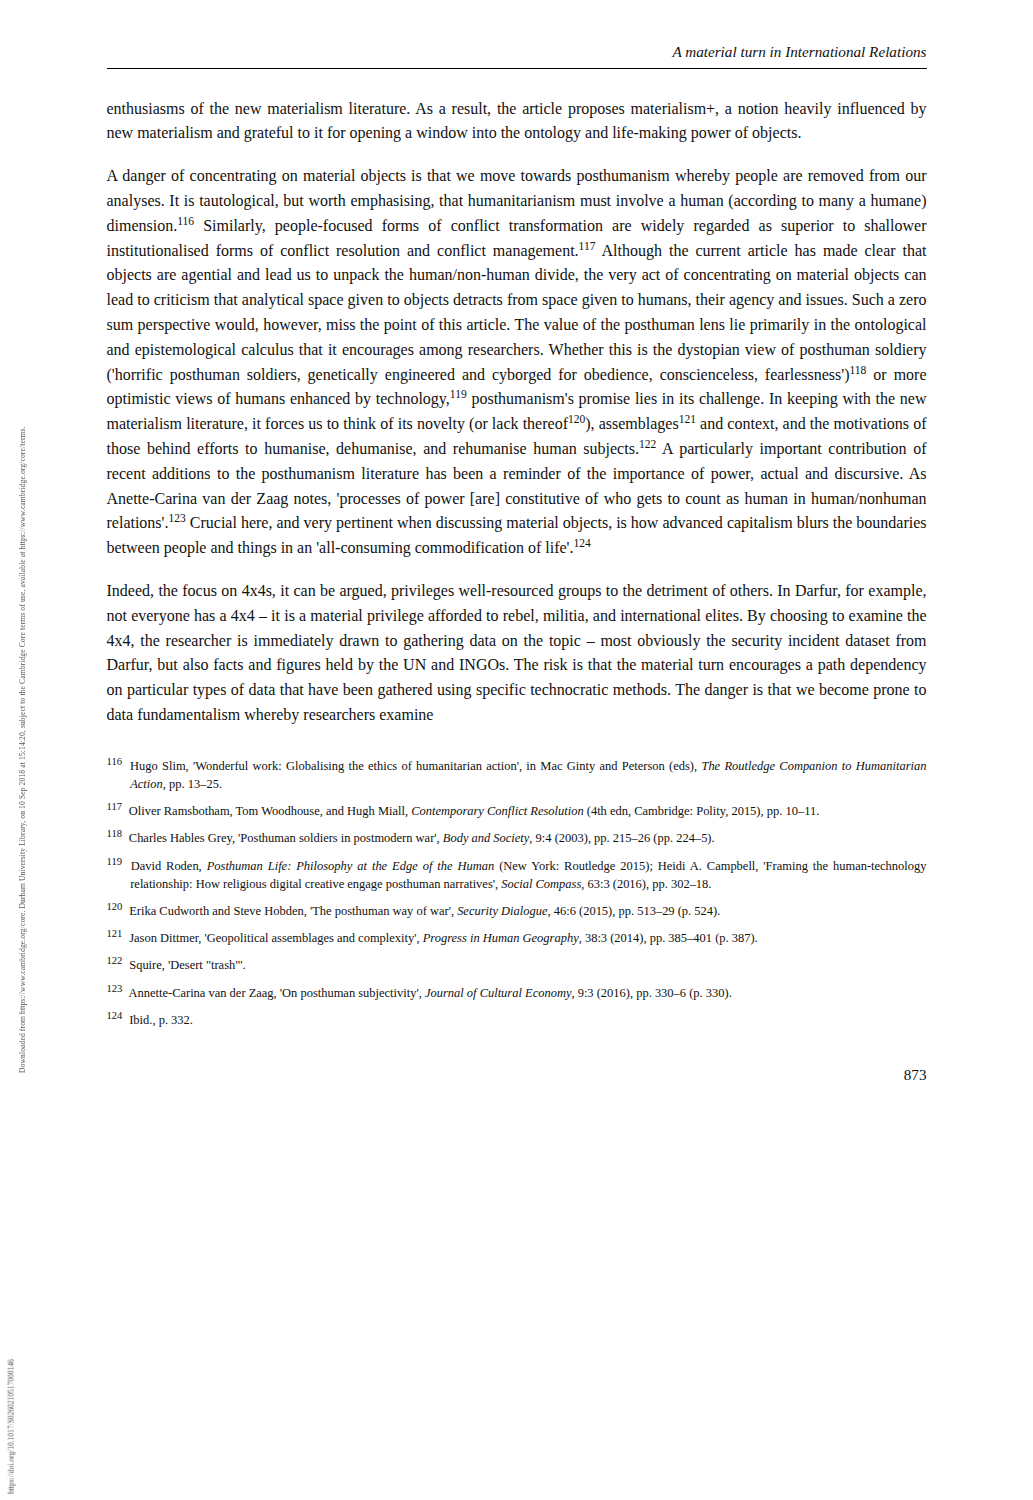Downloaded from https://www.cambridge.org/core. Durham University Library, on 10 Sep 2018 at 15:14:20, subject to the Cambridge Core terms of use, available at https://www.cambridge.org/core/terms.
https://doi.org/10.1017/S0260210517000146
A material turn in International Relations
enthusiasms of the new materialism literature. As a result, the article proposes materialism+, a notion heavily influenced by new materialism and grateful to it for opening a window into the ontology and life-making power of objects.
A danger of concentrating on material objects is that we move towards posthumanism whereby people are removed from our analyses. It is tautological, but worth emphasising, that humanitarianism must involve a human (according to many a humane) dimension.116 Similarly, people-focused forms of conflict transformation are widely regarded as superior to shallower institutionalised forms of conflict resolution and conflict management.117 Although the current article has made clear that objects are agential and lead us to unpack the human/non-human divide, the very act of concentrating on material objects can lead to criticism that analytical space given to objects detracts from space given to humans, their agency and issues. Such a zero sum perspective would, however, miss the point of this article. The value of the posthuman lens lie primarily in the ontological and epistemological calculus that it encourages among researchers. Whether this is the dystopian view of posthuman soldiery ('horrific posthuman soldiers, genetically engineered and cyborged for obedience, conscienceless, fearlessness')118 or more optimistic views of humans enhanced by technology,119 posthumanism's promise lies in its challenge. In keeping with the new materialism literature, it forces us to think of its novelty (or lack thereof120), assemblages121 and context, and the motivations of those behind efforts to humanise, dehumanise, and rehumanise human subjects.122 A particularly important contribution of recent additions to the posthumanism literature has been a reminder of the importance of power, actual and discursive. As Anette-Carina van der Zaag notes, 'processes of power [are] constitutive of who gets to count as human in human/nonhuman relations'.123 Crucial here, and very pertinent when discussing material objects, is how advanced capitalism blurs the boundaries between people and things in an 'all-consuming commodification of life'.124
Indeed, the focus on 4x4s, it can be argued, privileges well-resourced groups to the detriment of others. In Darfur, for example, not everyone has a 4x4 – it is a material privilege afforded to rebel, militia, and international elites. By choosing to examine the 4x4, the researcher is immediately drawn to gathering data on the topic – most obviously the security incident dataset from Darfur, but also facts and figures held by the UN and INGOs. The risk is that the material turn encourages a path dependency on particular types of data that have been gathered using specific technocratic methods. The danger is that we become prone to data fundamentalism whereby researchers examine
116 Hugo Slim, 'Wonderful work: Globalising the ethics of humanitarian action', in Mac Ginty and Peterson (eds), The Routledge Companion to Humanitarian Action, pp. 13–25.
117 Oliver Ramsbotham, Tom Woodhouse, and Hugh Miall, Contemporary Conflict Resolution (4th edn, Cambridge: Polity, 2015), pp. 10–11.
118 Charles Hables Grey, 'Posthuman soldiers in postmodern war', Body and Society, 9:4 (2003), pp. 215–26 (pp. 224–5).
119 David Roden, Posthuman Life: Philosophy at the Edge of the Human (New York: Routledge 2015); Heidi A. Campbell, 'Framing the human-technology relationship: How religious digital creative engage posthuman narratives', Social Compass, 63:3 (2016), pp. 302–18.
120 Erika Cudworth and Steve Hobden, 'The posthuman way of war', Security Dialogue, 46:6 (2015), pp. 513–29 (p. 524).
121 Jason Dittmer, 'Geopolitical assemblages and complexity', Progress in Human Geography, 38:3 (2014), pp. 385–401 (p. 387).
122 Squire, 'Desert "trash"'.
123 Annette-Carina van der Zaag, 'On posthuman subjectivity', Journal of Cultural Economy, 9:3 (2016), pp. 330–6 (p. 330).
124 Ibid., p. 332.
873